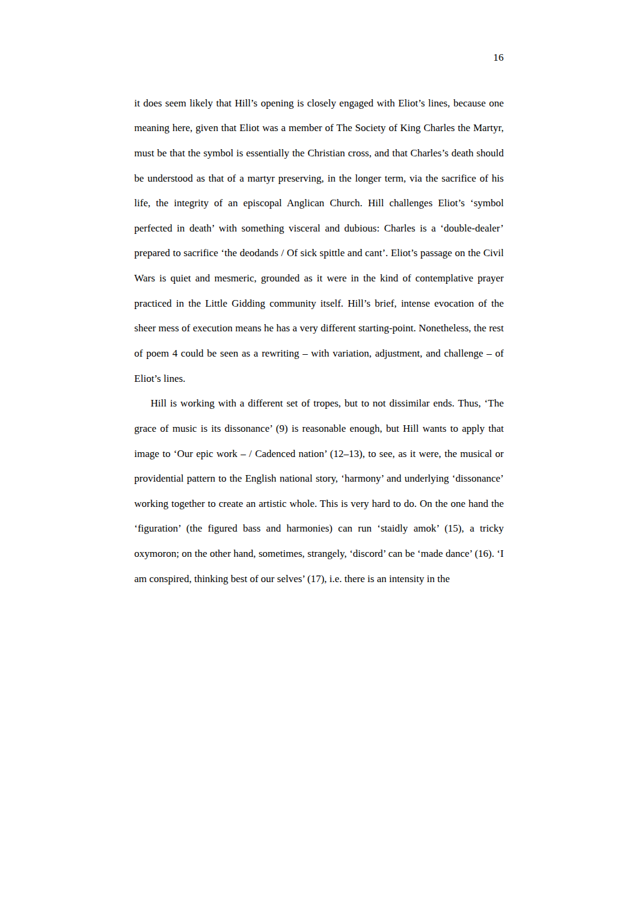16
it does seem likely that Hill’s opening is closely engaged with Eliot’s lines, because one meaning here, given that Eliot was a member of The Society of King Charles the Martyr, must be that the symbol is essentially the Christian cross, and that Charles’s death should be understood as that of a martyr preserving, in the longer term, via the sacrifice of his life, the integrity of an episcopal Anglican Church. Hill challenges Eliot’s ‘symbol perfected in death’ with something visceral and dubious: Charles is a ‘double-dealer’ prepared to sacrifice ‘the deodands / Of sick spittle and cant’. Eliot’s passage on the Civil Wars is quiet and mesmeric, grounded as it were in the kind of contemplative prayer practiced in the Little Gidding community itself. Hill’s brief, intense evocation of the sheer mess of execution means he has a very different starting-point. Nonetheless, the rest of poem 4 could be seen as a rewriting – with variation, adjustment, and challenge – of Eliot’s lines.
Hill is working with a different set of tropes, but to not dissimilar ends. Thus, ‘The grace of music is its dissonance’ (9) is reasonable enough, but Hill wants to apply that image to ‘Our epic work – / Cadenced nation’ (12–13), to see, as it were, the musical or providential pattern to the English national story, ‘harmony’ and underlying ‘dissonance’ working together to create an artistic whole. This is very hard to do. On the one hand the ‘figuration’ (the figured bass and harmonies) can run ‘staidly amok’ (15), a tricky oxymoron; on the other hand, sometimes, strangely, ‘discord’ can be ‘made dance’ (16). ‘I am conspired, thinking best of our selves’ (17), i.e. there is an intensity in the